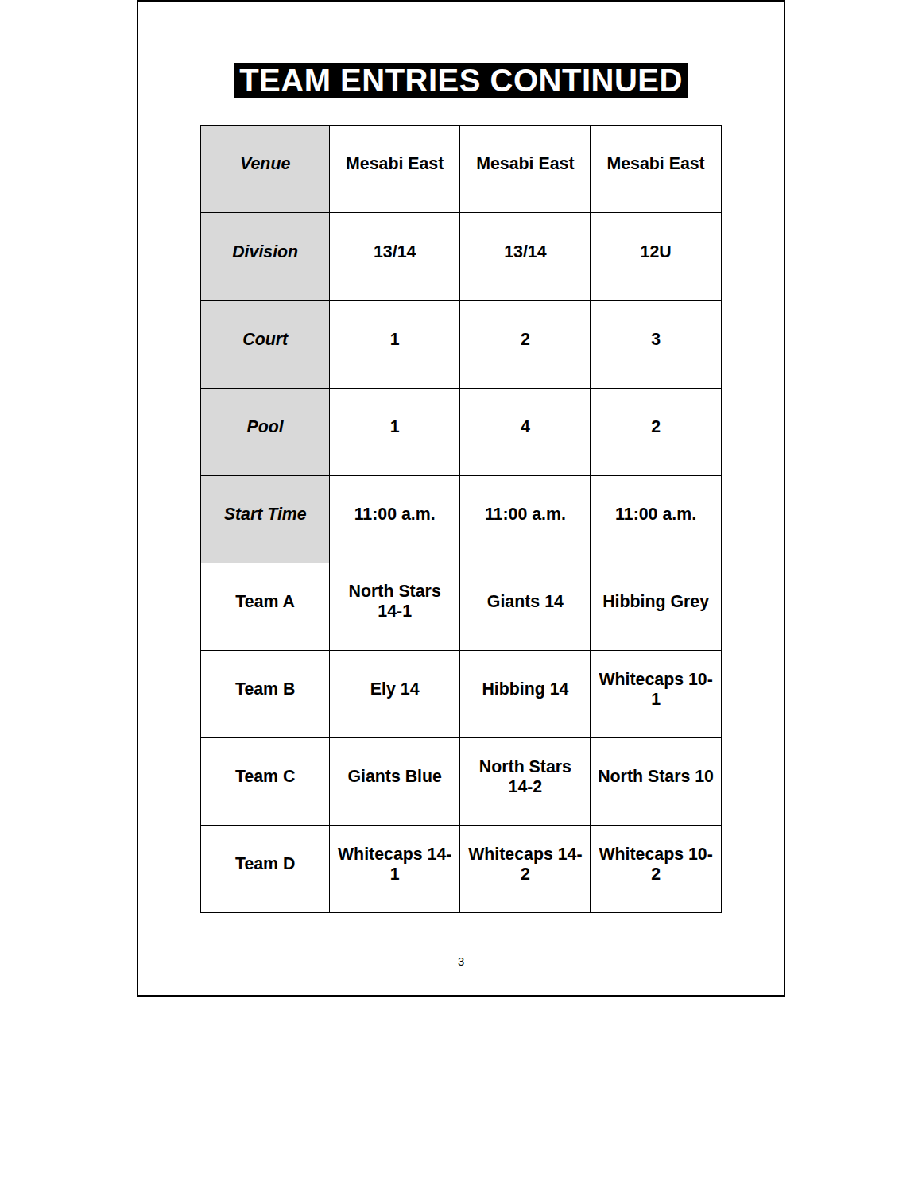TEAM ENTRIES CONTINUED
| Venue | Mesabi East | Mesabi East | Mesabi East |
| Division | 13/14 | 13/14 | 12U |
| Court | 1 | 2 | 3 |
| Pool | 1 | 4 | 2 |
| Start Time | 11:00 a.m. | 11:00 a.m. | 11:00 a.m. |
| Team A | North Stars 14-1 | Giants 14 | Hibbing Grey |
| Team B | Ely 14 | Hibbing 14 | Whitecaps 10-1 |
| Team C | Giants Blue | North Stars 14-2 | North Stars 10 |
| Team D | Whitecaps 14-1 | Whitecaps 14-2 | Whitecaps 10-2 |
3